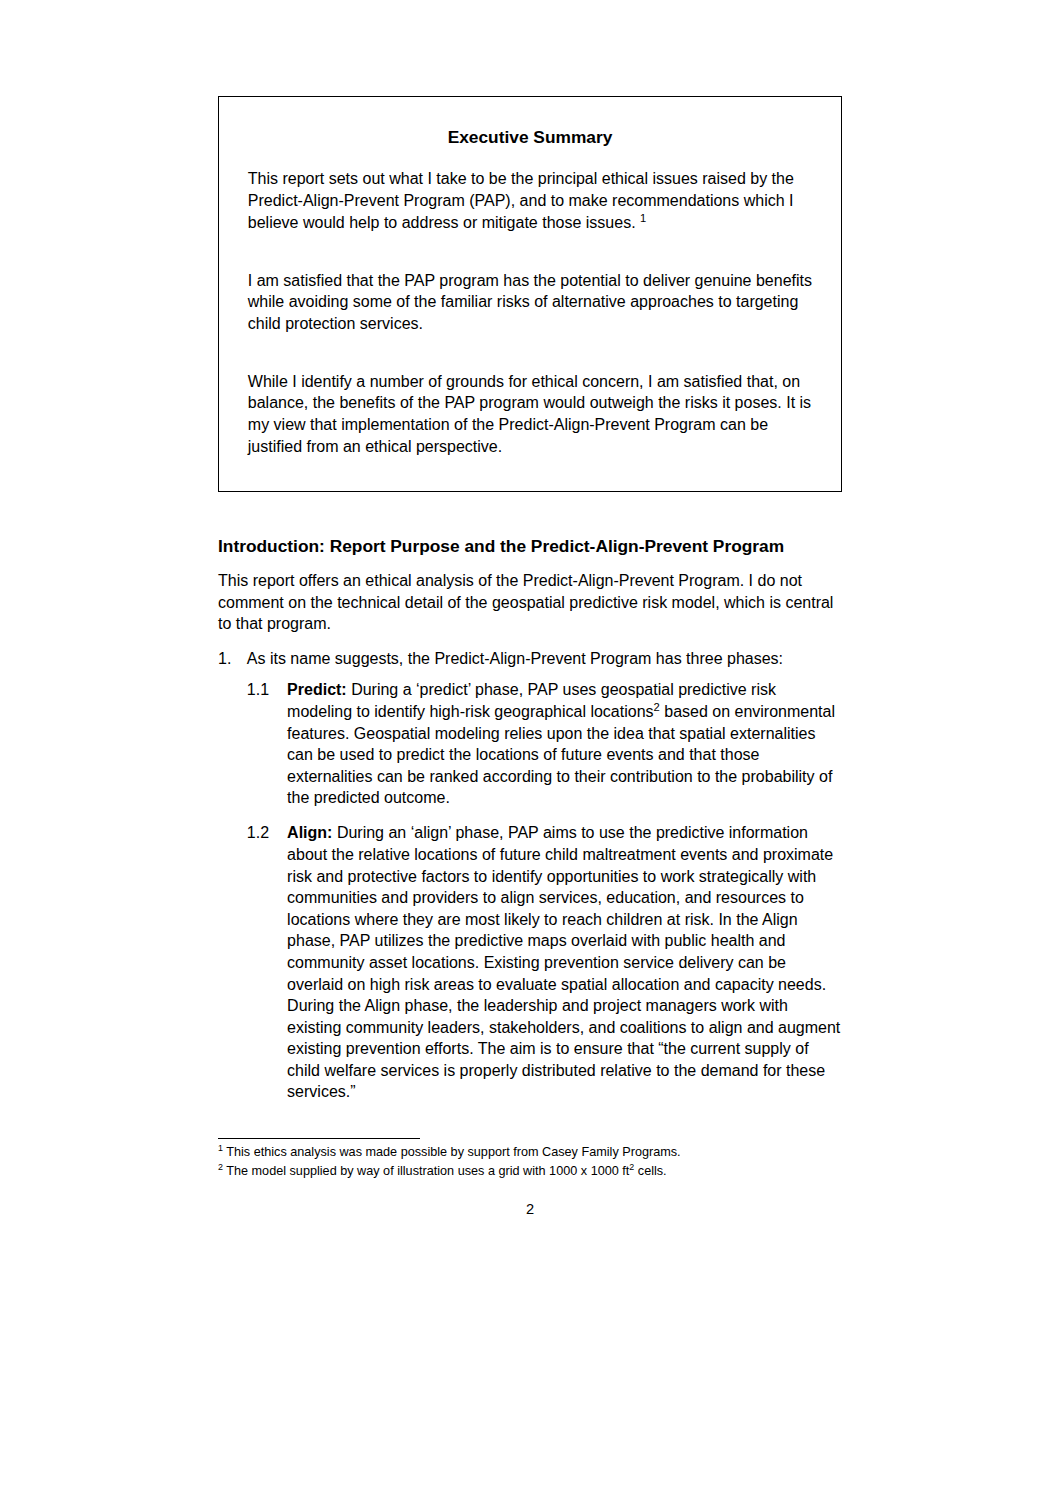Executive Summary
This report sets out what I take to be the principal ethical issues raised by the Predict-Align-Prevent Program (PAP), and to make recommendations which I believe would help to address or mitigate those issues. 1
I am satisfied that the PAP program has the potential to deliver genuine benefits while avoiding some of the familiar risks of alternative approaches to targeting child protection services.
While I identify a number of grounds for ethical concern, I am satisfied that, on balance, the benefits of the PAP program would outweigh the risks it poses. It is my view that implementation of the Predict-Align-Prevent Program can be justified from an ethical perspective.
Introduction: Report Purpose and the Predict-Align-Prevent Program
This report offers an ethical analysis of the Predict-Align-Prevent Program. I do not comment on the technical detail of the geospatial predictive risk model, which is central to that program.
As its name suggests, the Predict-Align-Prevent Program has three phases:
Predict: During a ‘predict’ phase, PAP uses geospatial predictive risk modeling to identify high-risk geographical locations2 based on environmental features. Geospatial modeling relies upon the idea that spatial externalities can be used to predict the locations of future events and that those externalities can be ranked according to their contribution to the probability of the predicted outcome.
Align: During an ‘align’ phase, PAP aims to use the predictive information about the relative locations of future child maltreatment events and proximate risk and protective factors to identify opportunities to work strategically with communities and providers to align services, education, and resources to locations where they are most likely to reach children at risk. In the Align phase, PAP utilizes the predictive maps overlaid with public health and community asset locations. Existing prevention service delivery can be overlaid on high risk areas to evaluate spatial allocation and capacity needs. During the Align phase, the leadership and project managers work with existing community leaders, stakeholders, and coalitions to align and augment existing prevention efforts. The aim is to ensure that “the current supply of child welfare services is properly distributed relative to the demand for these services.”
1 This ethics analysis was made possible by support from Casey Family Programs.
2 The model supplied by way of illustration uses a grid with 1000 x 1000 ft2 cells.
2